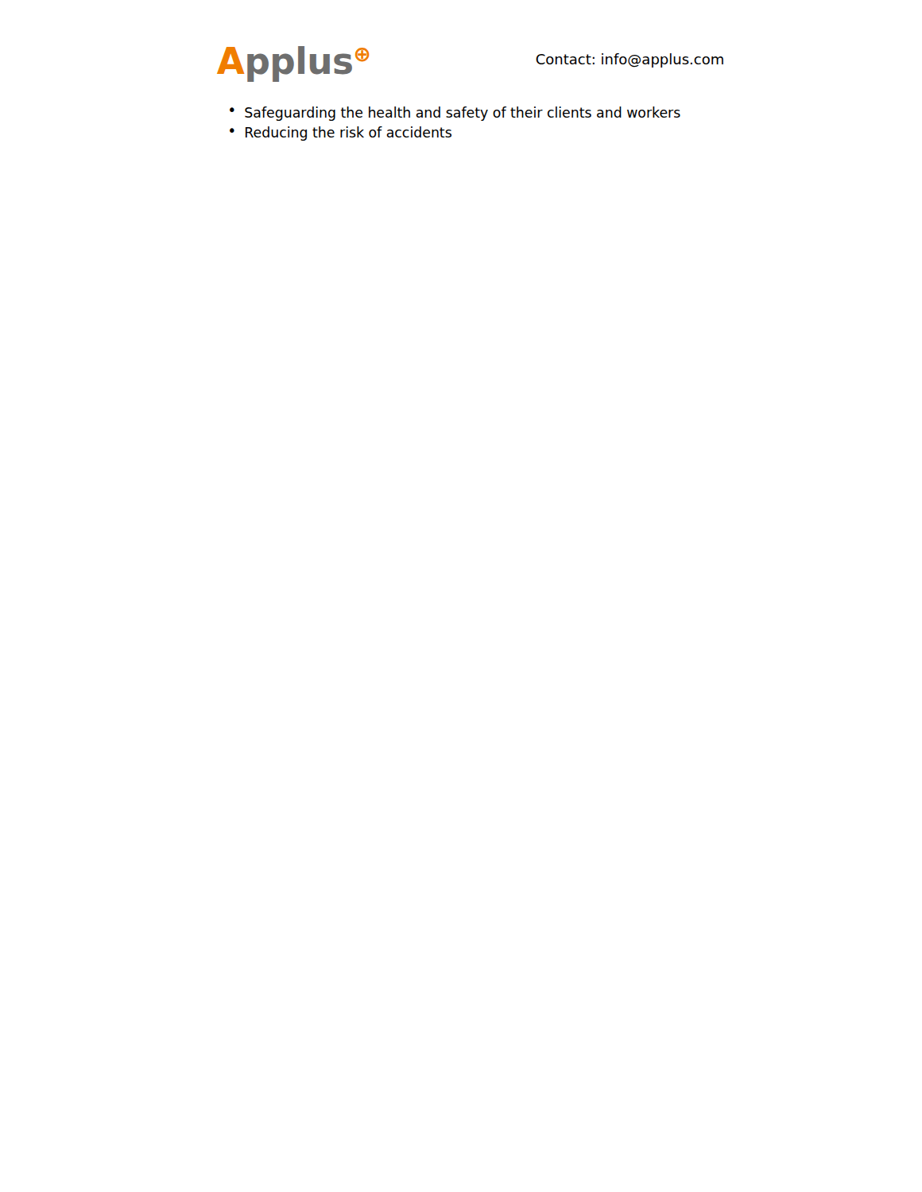Applus⊕
Contact: info@applus.com
Safeguarding the health and safety of their clients and workers
Reducing the risk of accidents